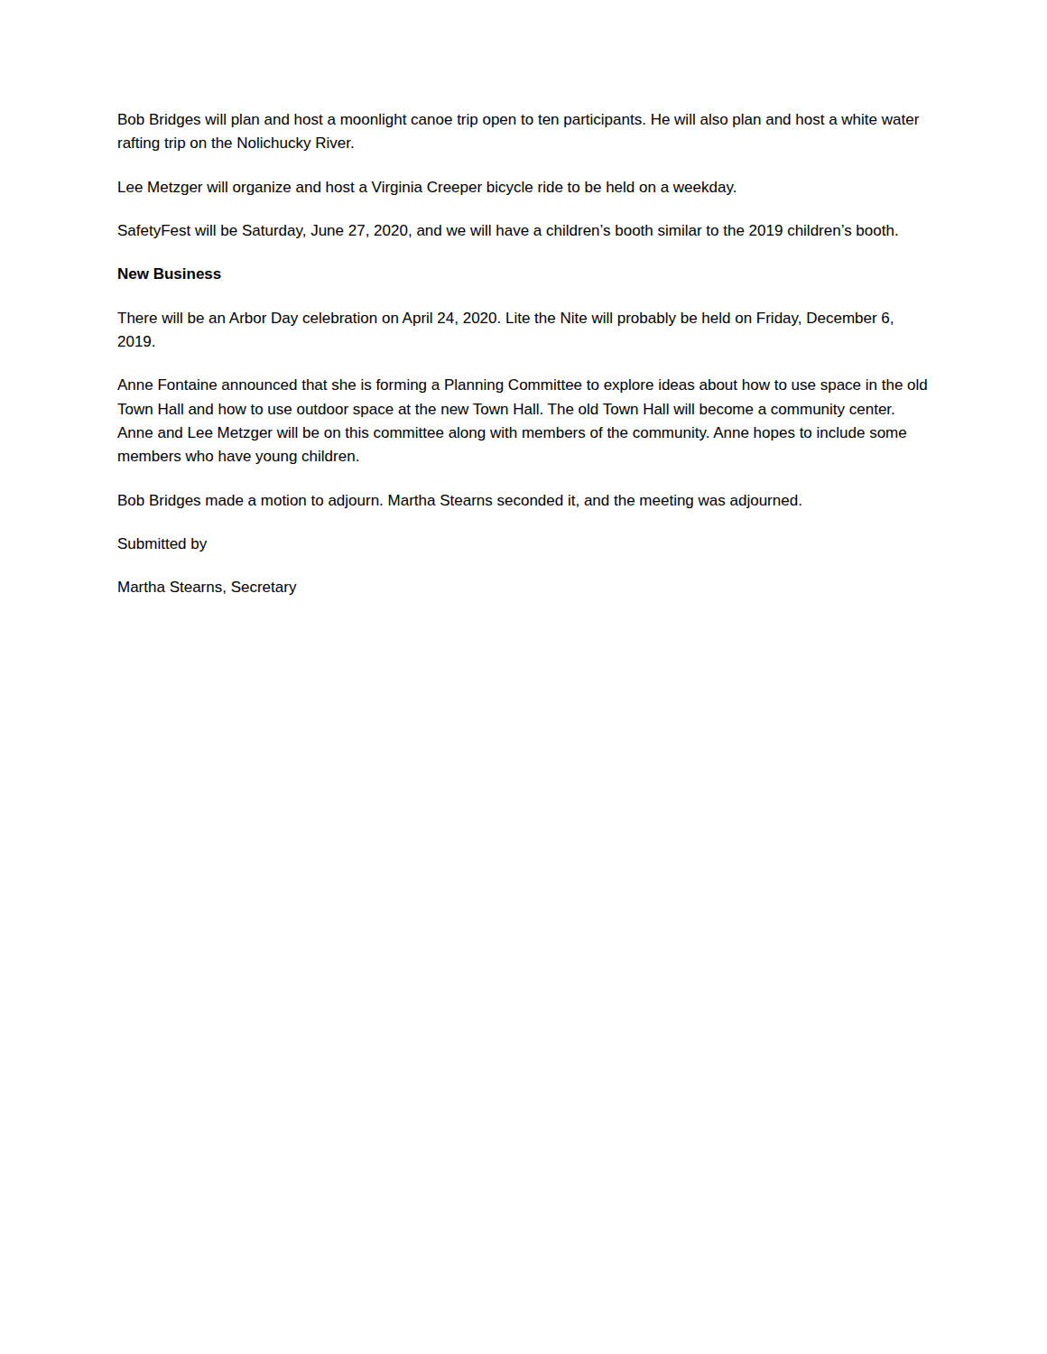Bob Bridges will plan and host a moonlight canoe trip open to ten participants. He will also plan and host a white water rafting trip on the Nolichucky River.
Lee Metzger will organize and host a Virginia Creeper bicycle ride to be held on a weekday.
SafetyFest will be Saturday, June 27, 2020, and we will have a children’s booth similar to the 2019 children’s booth.
New Business
There will be an Arbor Day celebration on April 24, 2020. Lite the Nite will probably be held on Friday, December 6, 2019.
Anne Fontaine announced that she is forming a Planning Committee to explore ideas about how to use space in the old Town Hall and how to use outdoor space at the new Town Hall. The old Town Hall will become a community center. Anne and Lee Metzger will be on this committee along with members of the community. Anne hopes to include some members who have young children.
Bob Bridges made a motion to adjourn. Martha Stearns seconded it, and the meeting was adjourned.
Submitted by
Martha Stearns, Secretary